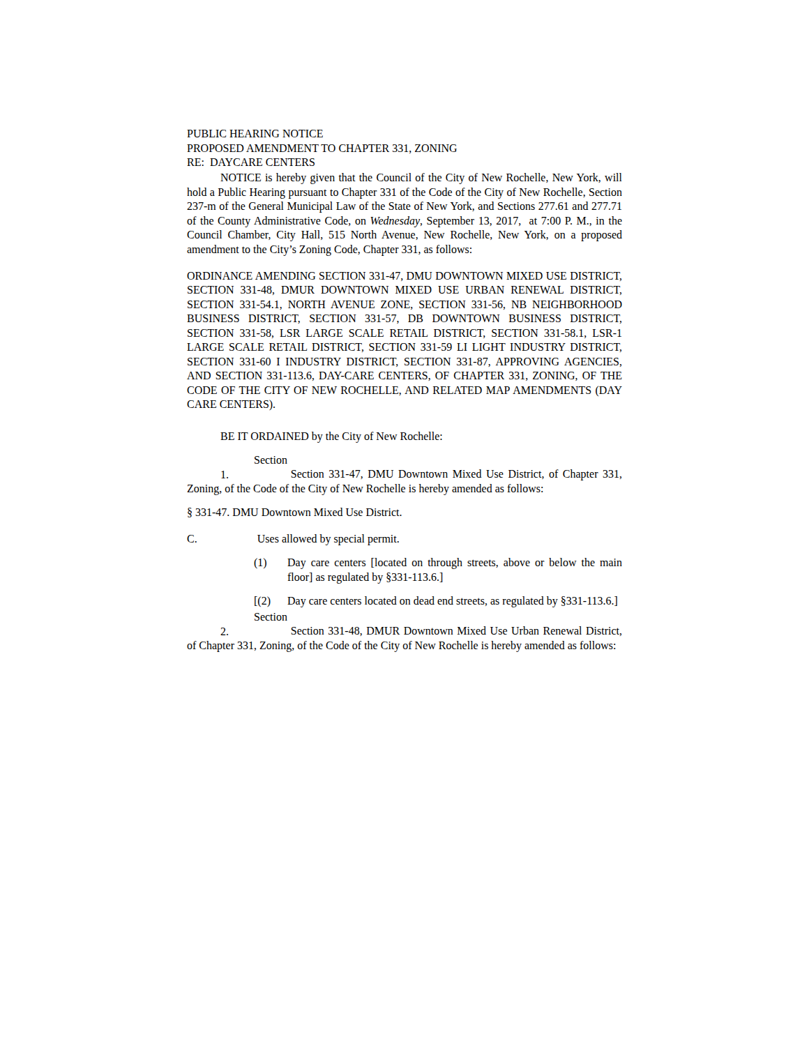PUBLIC HEARING NOTICE
PROPOSED AMENDMENT TO CHAPTER 331, ZONING
RE: DAYCARE CENTERS
NOTICE is hereby given that the Council of the City of New Rochelle, New York, will hold a Public Hearing pursuant to Chapter 331 of the Code of the City of New Rochelle, Section 237-m of the General Municipal Law of the State of New York, and Sections 277.61 and 277.71 of the County Administrative Code, on Wednesday, September 13, 2017, at 7:00 P. M., in the Council Chamber, City Hall, 515 North Avenue, New Rochelle, New York, on a proposed amendment to the City’s Zoning Code, Chapter 331, as follows:
ORDINANCE AMENDING SECTION 331-47, DMU DOWNTOWN MIXED USE DISTRICT, SECTION 331-48, DMUR DOWNTOWN MIXED USE URBAN RENEWAL DISTRICT, SECTION 331-54.1, NORTH AVENUE ZONE, SECTION 331-56, NB NEIGHBORHOOD BUSINESS DISTRICT, SECTION 331-57, DB DOWNTOWN BUSINESS DISTRICT, SECTION 331-58, LSR LARGE SCALE RETAIL DISTRICT, SECTION 331-58.1, LSR-1 LARGE SCALE RETAIL DISTRICT, SECTION 331-59 LI LIGHT INDUSTRY DISTRICT, SECTION 331-60 I INDUSTRY DISTRICT, SECTION 331-87, APPROVING AGENCIES, AND SECTION 331-113.6, DAY-CARE CENTERS, OF CHAPTER 331, ZONING, OF THE CODE OF THE CITY OF NEW ROCHELLE, AND RELATED MAP AMENDMENTS (DAY CARE CENTERS).
BE IT ORDAINED by the City of New Rochelle:
Section 1. Section 331-47, DMU Downtown Mixed Use District, of Chapter 331, Zoning, of the Code of the City of New Rochelle is hereby amended as follows:
§ 331-47. DMU Downtown Mixed Use District.
C. Uses allowed by special permit.
(1) Day care centers [located on through streets, above or below the main floor] as regulated by §331-113.6.]
[(2) Day care centers located on dead end streets, as regulated by §331-113.6.]
Section 2. Section 331-48, DMUR Downtown Mixed Use Urban Renewal District, of Chapter 331, Zoning, of the Code of the City of New Rochelle is hereby amended as follows: